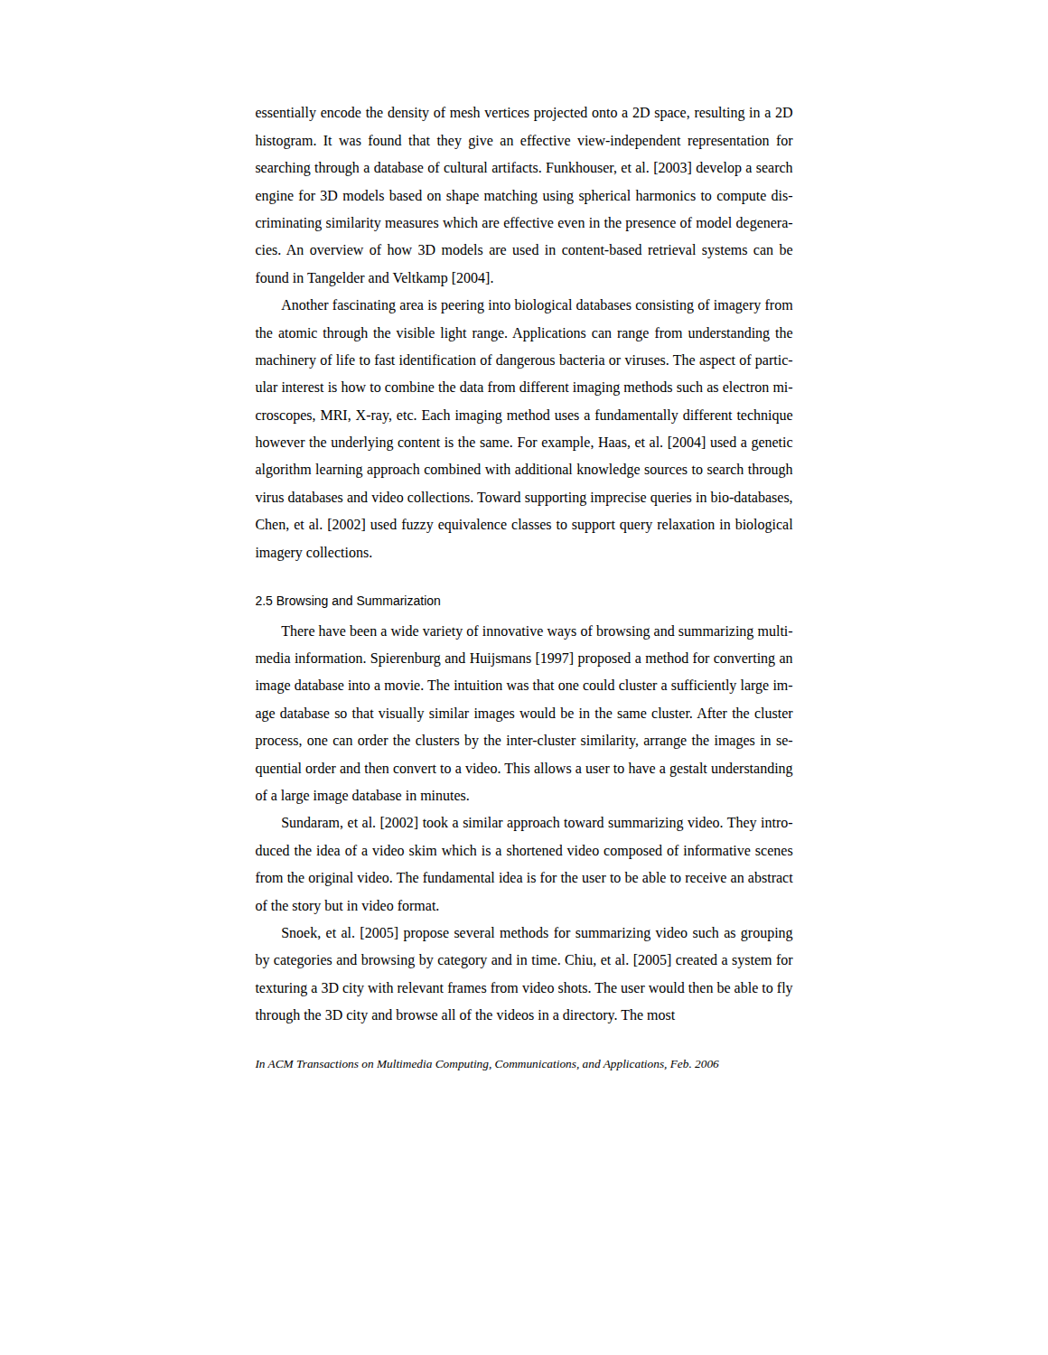essentially encode the density of mesh vertices projected onto a 2D space, resulting in a 2D histogram. It was found that they give an effective view-independent representation for searching through a database of cultural artifacts. Funkhouser, et al. [2003] develop a search engine for 3D models based on shape matching using spherical harmonics to compute discriminating similarity measures which are effective even in the presence of model degeneracies. An overview of how 3D models are used in content-based retrieval systems can be found in Tangelder and Veltkamp [2004].
Another fascinating area is peering into biological databases consisting of imagery from the atomic through the visible light range. Applications can range from understanding the machinery of life to fast identification of dangerous bacteria or viruses. The aspect of particular interest is how to combine the data from different imaging methods such as electron microscopes, MRI, X-ray, etc. Each imaging method uses a fundamentally different technique however the underlying content is the same. For example, Haas, et al. [2004] used a genetic algorithm learning approach combined with additional knowledge sources to search through virus databases and video collections. Toward supporting imprecise queries in bio-databases, Chen, et al. [2002] used fuzzy equivalence classes to support query relaxation in biological imagery collections.
2.5 Browsing and Summarization
There have been a wide variety of innovative ways of browsing and summarizing multimedia information. Spierenburg and Huijsmans [1997] proposed a method for converting an image database into a movie. The intuition was that one could cluster a sufficiently large image database so that visually similar images would be in the same cluster. After the cluster process, one can order the clusters by the inter-cluster similarity, arrange the images in sequential order and then convert to a video. This allows a user to have a gestalt understanding of a large image database in minutes.
Sundaram, et al. [2002] took a similar approach toward summarizing video. They introduced the idea of a video skim which is a shortened video composed of informative scenes from the original video. The fundamental idea is for the user to be able to receive an abstract of the story but in video format.
Snoek, et al. [2005] propose several methods for summarizing video such as grouping by categories and browsing by category and in time. Chiu, et al. [2005] created a system for texturing a 3D city with relevant frames from video shots. The user would then be able to fly through the 3D city and browse all of the videos in a directory. The most
In ACM Transactions on Multimedia Computing, Communications, and Applications, Feb. 2006